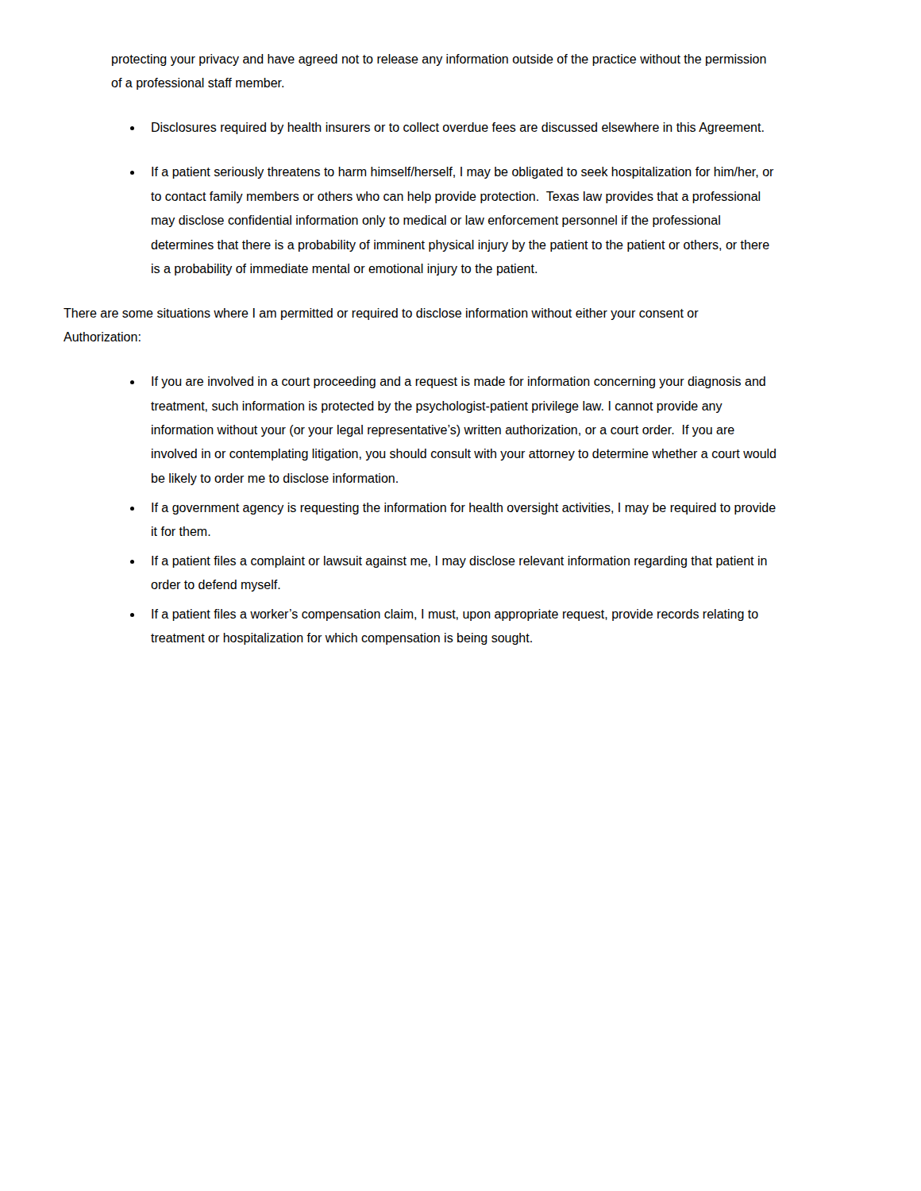protecting your privacy and have agreed not to release any information outside of the practice without the permission of a professional staff member.
Disclosures required by health insurers or to collect overdue fees are discussed elsewhere in this Agreement.
If a patient seriously threatens to harm himself/herself, I may be obligated to seek hospitalization for him/her, or to contact family members or others who can help provide protection. Texas law provides that a professional may disclose confidential information only to medical or law enforcement personnel if the professional determines that there is a probability of imminent physical injury by the patient to the patient or others, or there is a probability of immediate mental or emotional injury to the patient.
There are some situations where I am permitted or required to disclose information without either your consent or Authorization:
If you are involved in a court proceeding and a request is made for information concerning your diagnosis and treatment, such information is protected by the psychologist-patient privilege law. I cannot provide any information without your (or your legal representative’s) written authorization, or a court order. If you are involved in or contemplating litigation, you should consult with your attorney to determine whether a court would be likely to order me to disclose information.
If a government agency is requesting the information for health oversight activities, I may be required to provide it for them.
If a patient files a complaint or lawsuit against me, I may disclose relevant information regarding that patient in order to defend myself.
If a patient files a worker’s compensation claim, I must, upon appropriate request, provide records relating to treatment or hospitalization for which compensation is being sought.